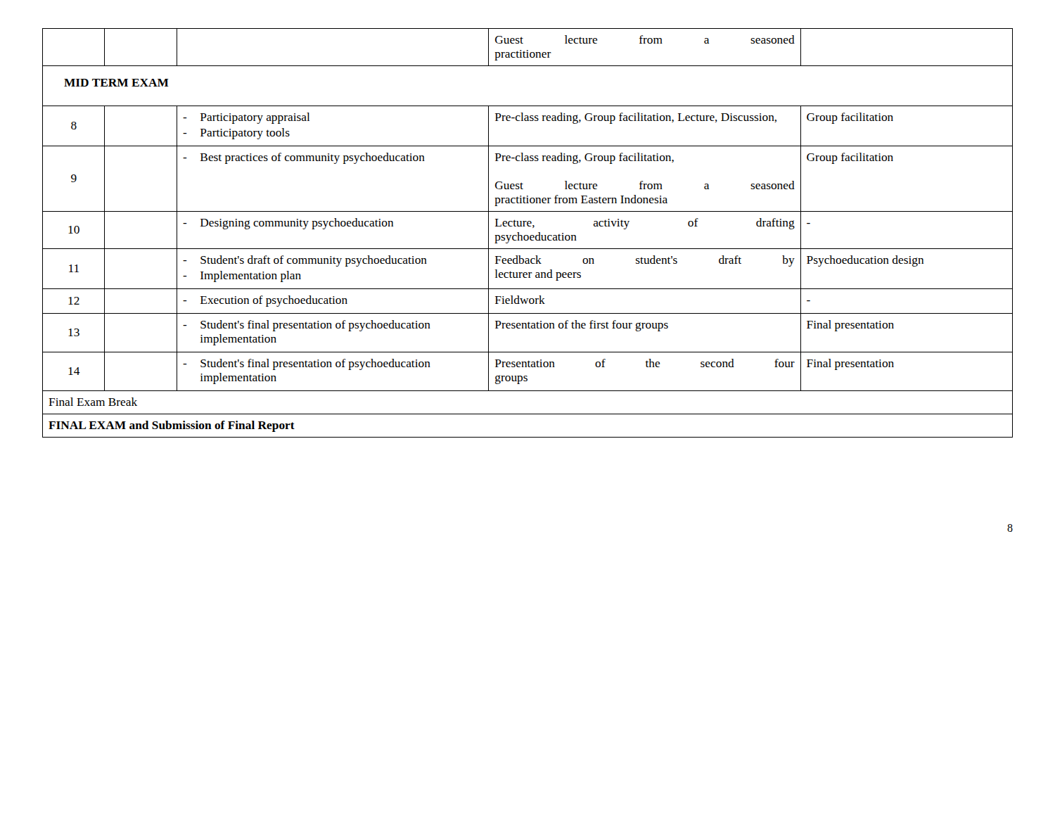| | | | Guest lecture from a seasoned practitioner | |
| MID TERM EXAM |
| 8 | | Participatory appraisal Participatory tools | Pre-class reading, Group facilitation, Lecture, Discussion, | Group facilitation |
| 9 | | Best practices of community psychoeducation | Pre-class reading, Group facilitation, Guest lecture from a seasoned practitioner from Eastern Indonesia | Group facilitation |
| 10 | | Designing community psychoeducation | Lecture, activity of drafting psychoeducation | - |
| 11 | | Student's draft of community psychoeducation Implementation plan | Feedback on student's draft by lecturer and peers | Psychoeducation design |
| 12 | | Execution of psychoeducation | Fieldwork | - |
| 13 | | Student's final presentation of psychoeducation implementation | Presentation of the first four groups | Final presentation |
| 14 | | Student's final presentation of psychoeducation implementation | Presentation of the second four groups | Final presentation |
| Final Exam Break |
| FINAL EXAM and Submission of Final Report |
8